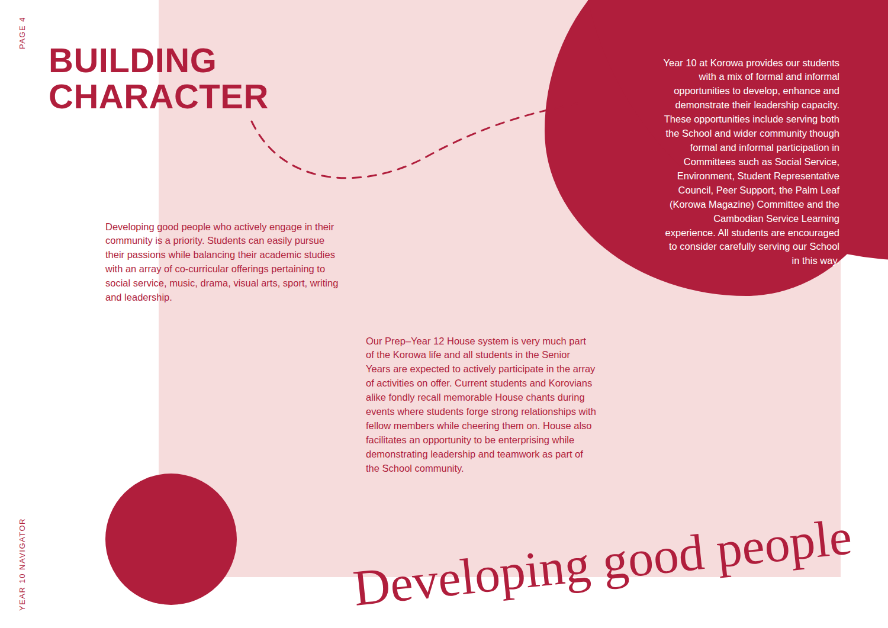PAGE 4
YEAR 10 NAVIGATOR
BUILDING
CHARACTER
Year 10 at Korowa provides our students with a mix of formal and informal opportunities to develop, enhance and demonstrate their leadership capacity. These opportunities include serving both the School and wider community though formal and informal participation in Committees such as Social Service, Environment, Student Representative Council, Peer Support, the Palm Leaf (Korowa Magazine) Committee and the Cambodian Service Learning experience. All students are encouraged to consider carefully serving our School in this way.
Developing good people who actively engage in their community is a priority. Students can easily pursue their passions while balancing their academic studies with an array of co-curricular offerings pertaining to social service, music, drama, visual arts, sport, writing and leadership.
Our Prep–Year 12 House system is very much part of the Korowa life and all students in the Senior Years are expected to actively participate in the array of activities on offer. Current students and Korovians alike fondly recall memorable House chants during events where students forge strong relationships with fellow members while cheering them on. House also facilitates an opportunity to be enterprising while demonstrating leadership and teamwork as part of the School community.
Developing good people